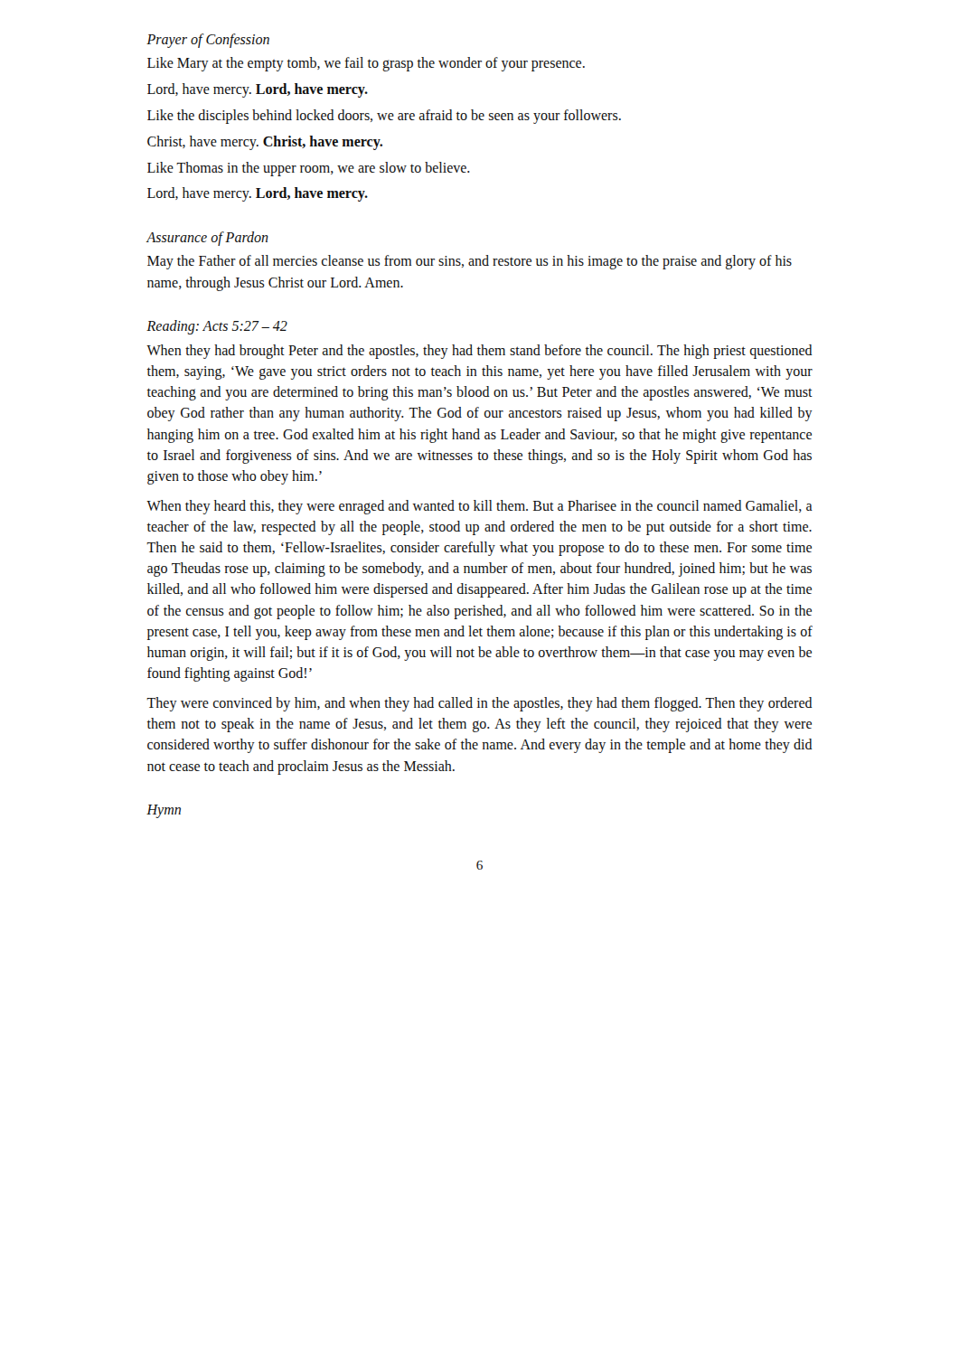Prayer of Confession
Like Mary at the empty tomb, we fail to grasp the wonder of your presence.
Lord, have mercy. Lord, have mercy.
Like the disciples behind locked doors, we are afraid to be seen as your followers.
Christ, have mercy. Christ, have mercy.
Like Thomas in the upper room, we are slow to believe.
Lord, have mercy. Lord, have mercy.
Assurance of Pardon
May the Father of all mercies cleanse us from our sins, and restore us in his image to the praise and glory of his name, through Jesus Christ our Lord. Amen.
Reading: Acts 5:27 – 42
When they had brought Peter and the apostles, they had them stand before the council. The high priest questioned them, saying, ‘We gave you strict orders not to teach in this name, yet here you have filled Jerusalem with your teaching and you are determined to bring this man’s blood on us.’ But Peter and the apostles answered, ‘We must obey God rather than any human authority. The God of our ancestors raised up Jesus, whom you had killed by hanging him on a tree. God exalted him at his right hand as Leader and Saviour, so that he might give repentance to Israel and forgiveness of sins. And we are witnesses to these things, and so is the Holy Spirit whom God has given to those who obey him.’
When they heard this, they were enraged and wanted to kill them. But a Pharisee in the council named Gamaliel, a teacher of the law, respected by all the people, stood up and ordered the men to be put outside for a short time. Then he said to them, ‘Fellow-Israelites, consider carefully what you propose to do to these men. For some time ago Theudas rose up, claiming to be somebody, and a number of men, about four hundred, joined him; but he was killed, and all who followed him were dispersed and disappeared. After him Judas the Galilean rose up at the time of the census and got people to follow him; he also perished, and all who followed him were scattered. So in the present case, I tell you, keep away from these men and let them alone; because if this plan or this undertaking is of human origin, it will fail; but if it is of God, you will not be able to overthrow them—in that case you may even be found fighting against God!’
They were convinced by him, and when they had called in the apostles, they had them flogged. Then they ordered them not to speak in the name of Jesus, and let them go. As they left the council, they rejoiced that they were considered worthy to suffer dishonour for the sake of the name. And every day in the temple and at home they did not cease to teach and proclaim Jesus as the Messiah.
Hymn
6